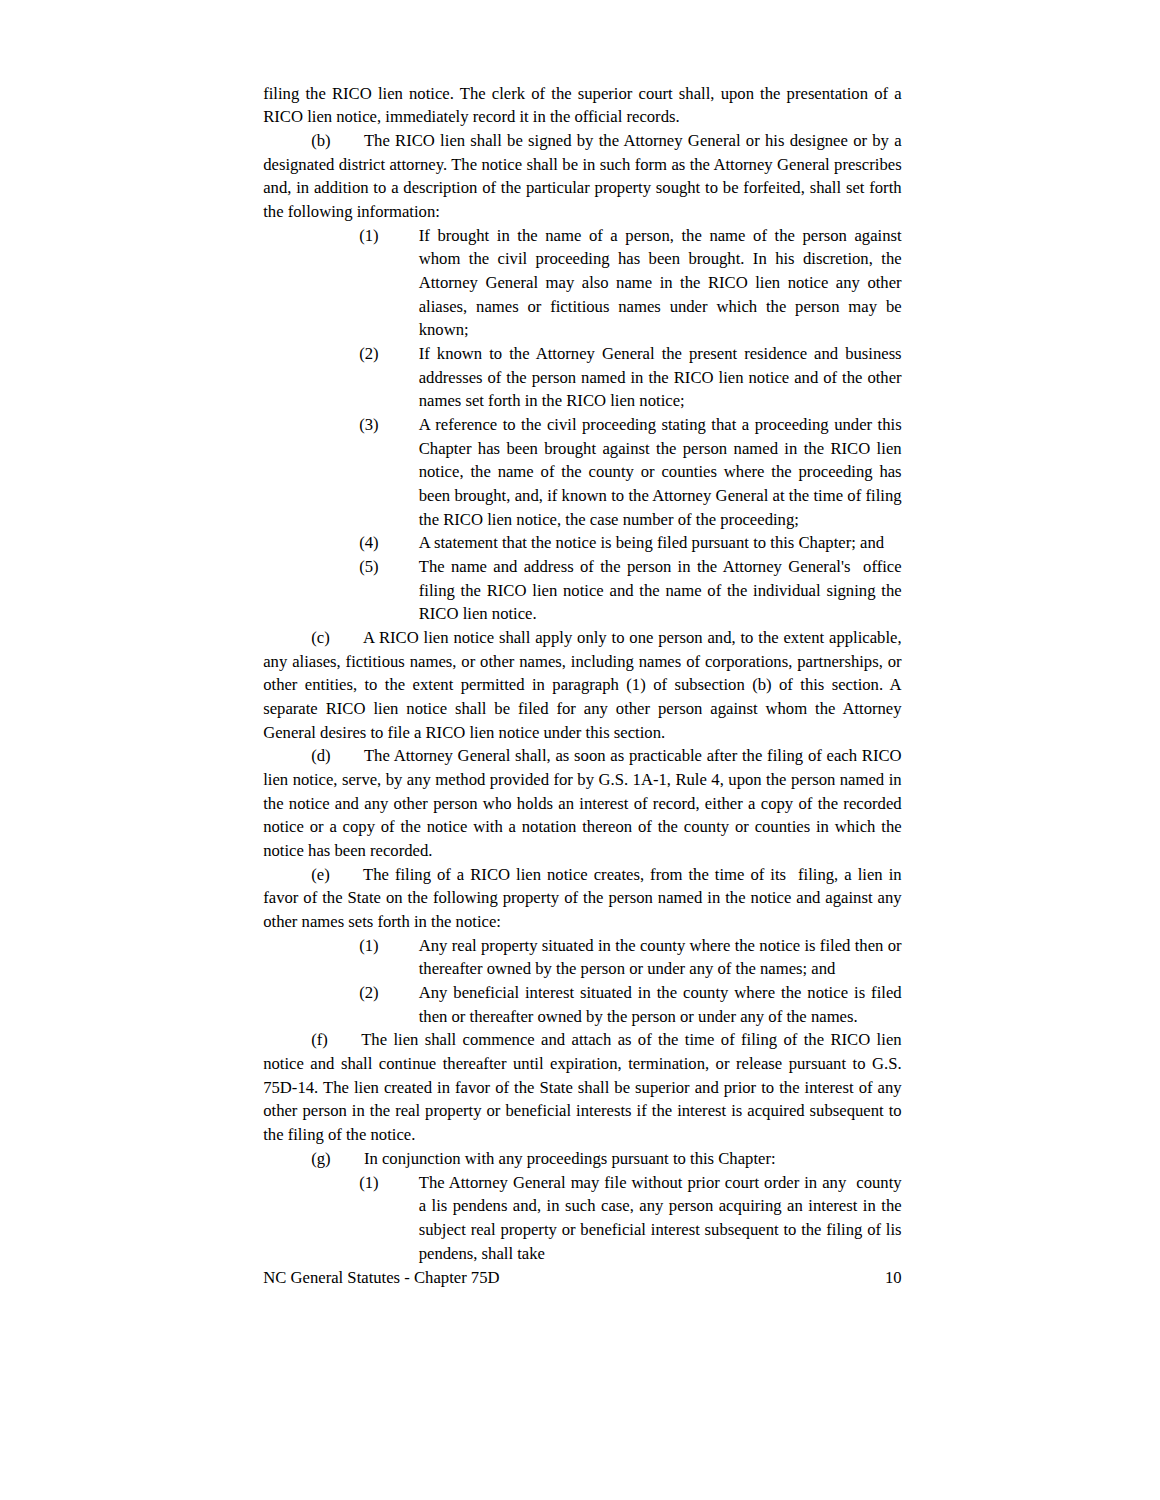filing the RICO lien notice. The clerk of the superior court shall, upon the presentation of a RICO lien notice, immediately record it in the official records.
(b)  The RICO lien shall be signed by the Attorney General or his designee or by a designated district attorney. The notice shall be in such form as the Attorney General prescribes and, in addition to a description of the particular property sought to be forfeited, shall set forth the following information:
(1)
If brought in the name of a person, the name of the person against whom the civil proceeding has been brought. In his discretion, the Attorney General may also name in the RICO lien notice any other aliases, names or fictitious names under which the person may be known;
(2)
If known to the Attorney General the present residence and business addresses of the person named in the RICO lien notice and of the other names set forth in the RICO lien notice;
(3)
A reference to the civil proceeding stating that a proceeding under this Chapter has been brought against the person named in the RICO lien notice, the name of the county or counties where the proceeding has been brought, and, if known to the Attorney General at the time of filing the RICO lien notice, the case number of the proceeding;
(4)
A statement that the notice is being filed pursuant to this Chapter; and
(5)
The name and address of the person in the Attorney General's office filing the RICO lien notice and the name of the individual signing the RICO lien notice.
(c)  A RICO lien notice shall apply only to one person and, to the extent applicable, any aliases, fictitious names, or other names, including names of corporations, partnerships, or other entities, to the extent permitted in paragraph (1) of subsection (b) of this section. A separate RICO lien notice shall be filed for any other person against whom the Attorney General desires to file a RICO lien notice under this section.
(d)  The Attorney General shall, as soon as practicable after the filing of each RICO lien notice, serve, by any method provided for by G.S. 1A-1, Rule 4, upon the person named in the notice and any other person who holds an interest of record, either a copy of the recorded notice or a copy of the notice with a notation thereon of the county or counties in which the notice has been recorded.
(e)  The filing of a RICO lien notice creates, from the time of its filing, a lien in favor of the State on the following property of the person named in the notice and against any other names sets forth in the notice:
(1)
Any real property situated in the county where the notice is filed then or thereafter owned by the person or under any of the names; and
(2)
Any beneficial interest situated in the county where the notice is filed then or thereafter owned by the person or under any of the names.
(f)  The lien shall commence and attach as of the time of filing of the RICO lien notice and shall continue thereafter until expiration, termination, or release pursuant to G.S. 75D-14. The lien created in favor of the State shall be superior and prior to the interest of any other person in the real property or beneficial interests if the interest is acquired subsequent to the filing of the notice.
(g)  In conjunction with any proceedings pursuant to this Chapter:
(1)
The Attorney General may file without prior court order in any county a lis pendens and, in such case, any person acquiring an interest in the subject real property or beneficial interest subsequent to the filing of lis pendens, shall take
NC General Statutes - Chapter 75D
10